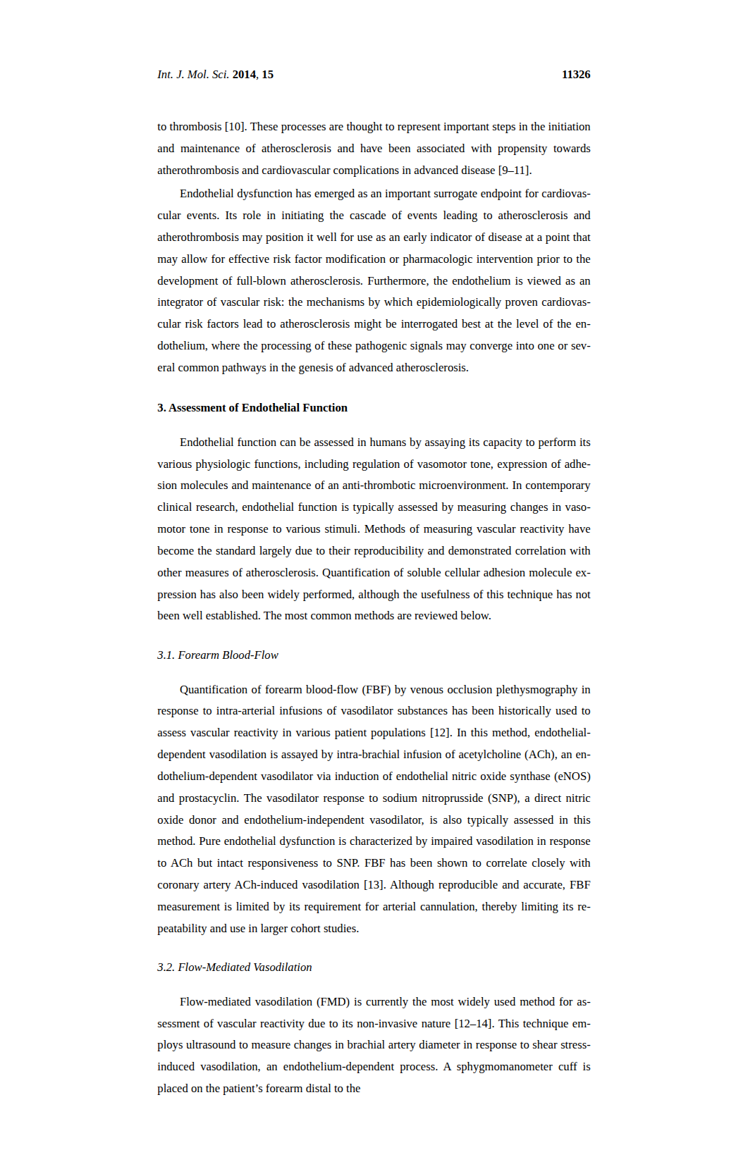Int. J. Mol. Sci. 2014, 15
11326
to thrombosis [10]. These processes are thought to represent important steps in the initiation and maintenance of atherosclerosis and have been associated with propensity towards atherothrombosis and cardiovascular complications in advanced disease [9–11].
Endothelial dysfunction has emerged as an important surrogate endpoint for cardiovascular events. Its role in initiating the cascade of events leading to atherosclerosis and atherothrombosis may position it well for use as an early indicator of disease at a point that may allow for effective risk factor modification or pharmacologic intervention prior to the development of full-blown atherosclerosis. Furthermore, the endothelium is viewed as an integrator of vascular risk: the mechanisms by which epidemiologically proven cardiovascular risk factors lead to atherosclerosis might be interrogated best at the level of the endothelium, where the processing of these pathogenic signals may converge into one or several common pathways in the genesis of advanced atherosclerosis.
3. Assessment of Endothelial Function
Endothelial function can be assessed in humans by assaying its capacity to perform its various physiologic functions, including regulation of vasomotor tone, expression of adhesion molecules and maintenance of an anti-thrombotic microenvironment. In contemporary clinical research, endothelial function is typically assessed by measuring changes in vasomotor tone in response to various stimuli. Methods of measuring vascular reactivity have become the standard largely due to their reproducibility and demonstrated correlation with other measures of atherosclerosis. Quantification of soluble cellular adhesion molecule expression has also been widely performed, although the usefulness of this technique has not been well established. The most common methods are reviewed below.
3.1. Forearm Blood-Flow
Quantification of forearm blood-flow (FBF) by venous occlusion plethysmography in response to intra-arterial infusions of vasodilator substances has been historically used to assess vascular reactivity in various patient populations [12]. In this method, endothelial-dependent vasodilation is assayed by intra-brachial infusion of acetylcholine (ACh), an endothelium-dependent vasodilator via induction of endothelial nitric oxide synthase (eNOS) and prostacyclin. The vasodilator response to sodium nitroprusside (SNP), a direct nitric oxide donor and endothelium-independent vasodilator, is also typically assessed in this method. Pure endothelial dysfunction is characterized by impaired vasodilation in response to ACh but intact responsiveness to SNP. FBF has been shown to correlate closely with coronary artery ACh-induced vasodilation [13]. Although reproducible and accurate, FBF measurement is limited by its requirement for arterial cannulation, thereby limiting its repeatability and use in larger cohort studies.
3.2. Flow-Mediated Vasodilation
Flow-mediated vasodilation (FMD) is currently the most widely used method for assessment of vascular reactivity due to its non-invasive nature [12–14]. This technique employs ultrasound to measure changes in brachial artery diameter in response to shear stress-induced vasodilation, an endothelium-dependent process. A sphygmomanometer cuff is placed on the patient’s forearm distal to the